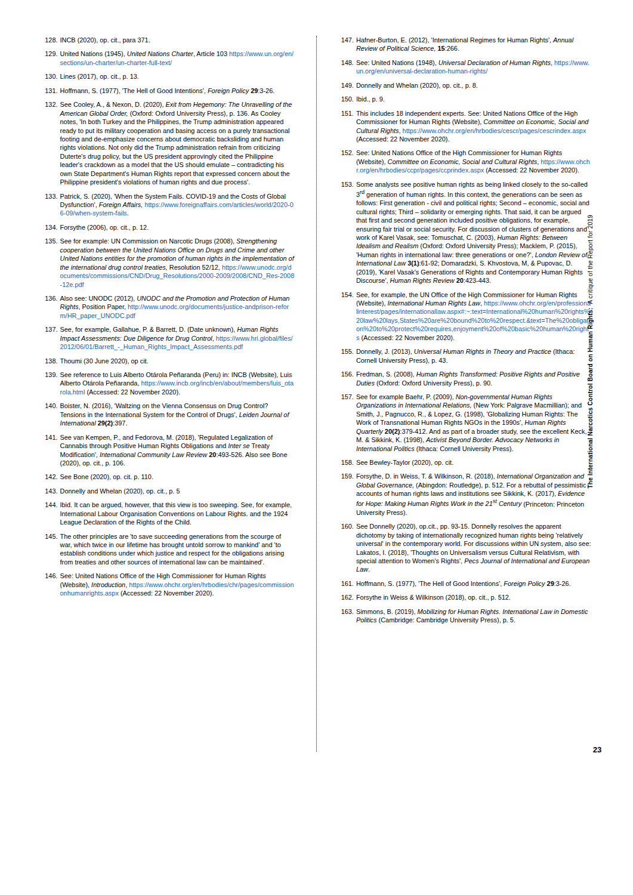128. INCB (2020), op. cit., para 371.
129. United Nations (1945), United Nations Charter, Article 103 https://www.un.org/en/sections/un-charter/un-charter-full-text/
130. Lines (2017), op. cit., p. 13.
131. Hoffmann, S. (1977), 'The Hell of Good Intentions', Foreign Policy 29:3-26.
132. See Cooley, A., & Nexon, D. (2020), Exit from Hegemony: The Unravelling of the American Global Order, (Oxford: Oxford University Press), p. 136. As Cooley notes, 'In both Turkey and the Philippines, the Trump administration appeared ready to put its military cooperation and basing access on a purely transactional footing and de-emphasize concerns about democratic backsliding and human rights violations. Not only did the Trump administration refrain from criticizing Duterte's drug policy, but the US president approvingly cited the Philippine leader's crackdown as a model that the US should emulate – contradicting his own State Department's Human Rights report that expressed concern about the Philippine president's violations of human rights and due process'.
133. Patrick, S. (2020), 'When the System Fails. COVID-19 and the Costs of Global Dysfunction', Foreign Affairs, https://www.foreignaffairs.com/articles/world/2020-06-09/when-system-fails.
134. Forsythe (2006), op. cit., p. 12.
135. See for example: UN Commission on Narcotic Drugs (2008), Strengthening cooperation between the United Nations Office on Drugs and Crime and other United Nations entities for the promotion of human rights in the implementation of the international drug control treaties, Resolution 52/12, https://www.unodc.org/documents/commissions/CND/Drug_Resolutions/2000-2009/2008/CND_Res-2008-12e.pdf
136. Also see: UNODC (2012), UNODC and the Promotion and Protection of Human Rights, Position Paper, http://www.unodc.org/documents/justice-andprison-reform/HR_paper_UNODC.pdf
137. See, for example, Gallahue, P. & Barrett, D. (Date unknown), Human Rights Impact Assessments: Due Diligence for Drug Control, https://www.hri.global/files/2012/06/01/Barrett_-_Human_Rights_Impact_Assessments.pdf
138. Thoumi (30 June 2020), op cit.
139. See reference to Luis Alberto Otárola Peñaranda (Peru) in: INCB (Website), Luis Alberto Otárola Peñaranda, https://www.incb.org/incb/en/about/members/luis_otarola.html (Accessed: 22 November 2020).
140. Boister, N. (2016), 'Waltzing on the Vienna Consensus on Drug Control? Tensions in the International System for the Control of Drugs', Leiden Journal of International 29(2):397.
141. See van Kempen, P., and Fedorova, M. (2018), 'Regulated Legalization of Cannabis through Positive Human Rights Obligations and Inter se Treaty Modification', International Community Law Review 20:493-526. Also see Bone (2020), op. cit., p. 106.
142. See Bone (2020), op. cit. p. 110.
143. Donnelly and Whelan (2020), op. cit., p. 5
144. Ibid. It can be argued, however, that this view is too sweeping. See, for example, International Labour Organisation Conventions on Labour Rights. and the 1924 League Declaration of the Rights of the Child.
145. The other principles are 'to save succeeding generations from the scourge of war, which twice in our lifetime has brought untold sorrow to mankind' and 'to establish conditions under which justice and respect for the obligations arising from treaties and other sources of international law can be maintained'.
146. See: United Nations Office of the High Commissioner for Human Rights (Website), Introduction, https://www.ohchr.org/en/hrbodies/chr/pages/commissiononhumanrights.aspx (Accessed: 22 November 2020).
147. Hafner-Burton, E. (2012), 'International Regimes for Human Rights', Annual Review of Political Science, 15:266.
148. See: United Nations (1948), Universal Declaration of Human Rights, https://www.un.org/en/universal-declaration-human-rights/
149. Donnelly and Whelan (2020), op. cit., p. 8.
150. Ibid., p. 9.
151. This includes 18 independent experts. See: United Nations Office of the High Commissioner for Human Rights (Website), Committee on Economic, Social and Cultural Rights, https://www.ohchr.org/en/hrbodies/cescr/pages/cescrindex.aspx (Accessed: 22 November 2020).
152. See: United Nations Office of the High Commissioner for Human Rights (Website), Committee on Economic, Social and Cultural Rights, https://www.ohchr.org/en/hrbodies/ccpr/pages/ccprindex.aspx (Accessed: 22 November 2020).
153. Some analysts see positive human rights as being linked closely to the so-called 3rd generation of human rights. In this context, the generations can be seen as follows: First generation - civil and political rights; Second – economic, social and cultural rights; Third – solidarity or emerging rights. That said, it can be argued that first and second generation included positive obligations, for example, ensuring fair trial or social security. For discussion of clusters of generations and work of Karel Vasak, see: Tomuschat, C. (2003), Human Rights: Between Idealism and Realism (Oxford: Oxford University Press); Macklem, P. (2015), 'Human rights in international law: three generations or one?', London Review of International Law 3(1):61-92; Domaradzki, S. Khvostova, M, & Pupovac, D. (2019), 'Karel Vasak's Generations of Rights and Contemporary Human Rights Discourse', Human Rights Review 20:423-443.
154. See, for example, the UN Office of the High Commissioner for Human Rights (Website), International Human Rights Law, https://www.ohchr.org/en/professionalinterest/pages/internationallaw.aspx#:~:text=International%20human%20rights%20law%20lays,States%20are%20bound%20to%20respect.&text=The%20obligation%20to%20protect%20requires,enjoyment%20of%20basic%20human%20rights (Accessed: 22 November 2020).
155. Donnelly, J. (2013), Universal Human Rights in Theory and Practice (Ithaca: Cornell University Press), p. 43.
156. Fredman, S. (2008), Human Rights Transformed: Positive Rights and Positive Duties (Oxford: Oxford University Press), p. 90.
157. See for example Baehr, P. (2009), Non-governmental Human Rights Organizations in International Relations, (New York: Palgrave Macmillian); and Smith, J., Pagnucco, R., & Lopez, G. (1998), 'Globalizing Human Rights: The Work of Transnational Human Rights NGOs in the 1990s', Human Rights Quarterly 20(2):379-412. And as part of a broader study, see the excellent Keck, M. & Sikkink, K. (1998), Activist Beyond Border. Advocacy Networks in International Politics (Ithaca: Cornell University Press).
158. See Bewley-Taylor (2020), op. cit.
159. Forsythe, D. in Weiss, T. & Wilkinson, R. (2018), International Organization and Global Governance, (Abingdon: Routledge), p. 512. For a rebuttal of pessimistic accounts of human rights laws and institutions see Sikkink, K. (2017), Evidence for Hope: Making Human Rights Work in the 21st Century (Princeton: Princeton University Press).
160. See Donnelly (2020), op.cit., pp. 93-15. Donnelly resolves the apparent dichotomy by taking of internationally recognized human rights being 'relatively universal' in the contemporary world. For discussions within UN system, also see: Lakatos, I. (2018), 'Thoughts on Universalism versus Cultural Relativism, with special attention to Women's Rights', Pecs Journal of International and European Law.
161. Hoffmann, S. (1977), 'The Hell of Good Intentions', Foreign Policy 29:3-26.
162. Forsythe in Weiss & Wilkinson (2018), op. cit., p. 512.
163. Simmons, B. (2019), Mobilizing for Human Rights. International Law in Domestic Politics (Cambridge: Cambridge University Press), p. 5.
The International Narcotics Control Board on Human Rights: A critique of the Report for 2019
23